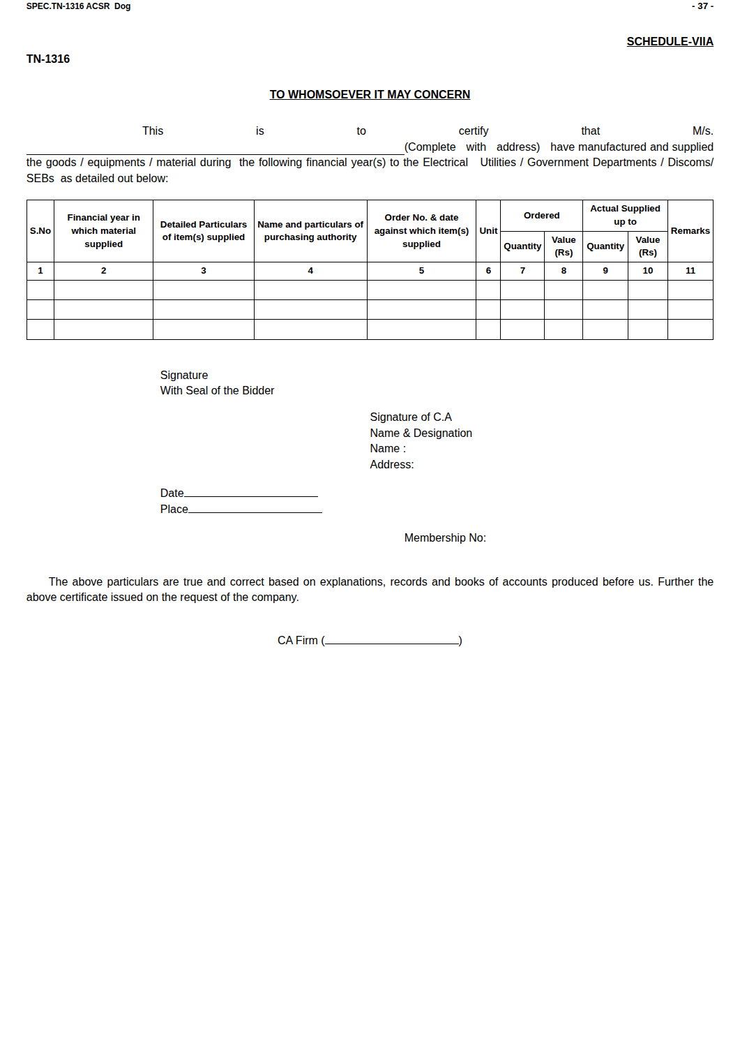SPEC.TN-1316 ACSR Dog - 37 -
SCHEDULE-VIIA
TN-1316
TO WHOMSOEVER IT MAY CONCERN
This is to certify that M/s. (Complete with address) have manufactured and supplied the goods / equipments / material during the following financial year(s) to the Electrical Utilities / Government Departments / Discoms/ SEBs as detailed out below:
| S.No | Financial year in which material supplied | Detailed Particulars of item(s) supplied | Name and particulars of purchasing authority | Order No. & date against which item(s) supplied | Unit | Ordered | Actual Supplied up to | Remarks |
| --- | --- | --- | --- | --- | --- | --- | --- | --- |
| Quantity | Value (Rs) | Quantity | Value (Rs) |
| 1 | 2 | 3 | 4 | 5 | 6 | 7 | 8 | 9 | 10 | 11 |
Signature
With Seal of the Bidder
Signature of C.A
Name & Designation
Name :
Address:
Date
Place
Membership No:
The above particulars are true and correct based on explanations, records and books of accounts produced before us. Further the above certificate issued on the request of the company.
CA Firm ( )